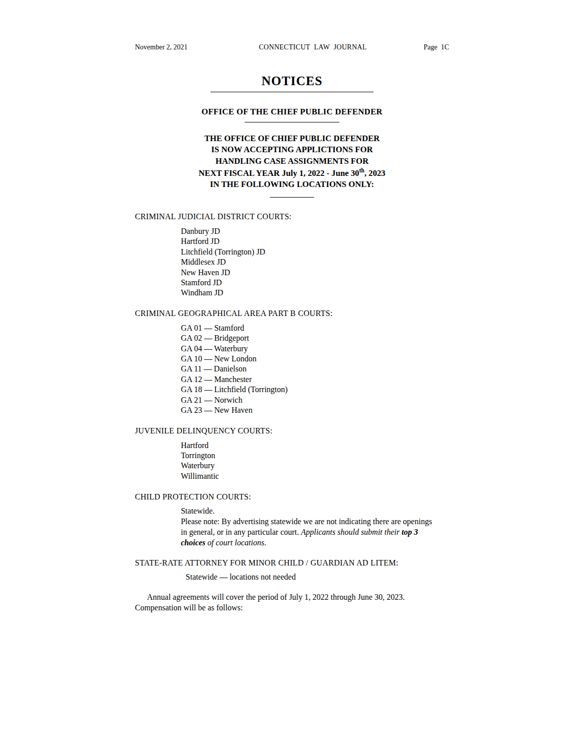November 2, 2021
CONNECTICUT LAW JOURNAL
Page 1C
NOTICES
OFFICE OF THE CHIEF PUBLIC DEFENDER
THE OFFICE OF CHIEF PUBLIC DEFENDER
IS NOW ACCEPTING APPLICTIONS FOR
HANDLING CASE ASSIGNMENTS FOR
NEXT FISCAL YEAR July 1, 2022 - June 30th, 2023
IN THE FOLLOWING LOCATIONS ONLY:
CRIMINAL JUDICIAL DISTRICT COURTS:
Danbury JD
Hartford JD
Litchfield (Torrington) JD
Middlesex JD
New Haven JD
Stamford JD
Windham JD
CRIMINAL GEOGRAPHICAL AREA PART B COURTS:
GA 01 — Stamford
GA 02 — Bridgeport
GA 04 — Waterbury
GA 10 — New London
GA 11 — Danielson
GA 12 — Manchester
GA 18 — Litchfield (Torrington)
GA 21 — Norwich
GA 23 — New Haven
JUVENILE DELINQUENCY COURTS:
Hartford
Torrington
Waterbury
Willimantic
CHILD PROTECTION COURTS:
Statewide.
Please note: By advertising statewide we are not indicating there are openings in general, or in any particular court. Applicants should submit their top 3 choices of court locations.
STATE-RATE ATTORNEY FOR MINOR CHILD / GUARDIAN AD LITEM:
Statewide — locations not needed
Annual agreements will cover the period of July 1, 2022 through June 30, 2023. Compensation will be as follows: